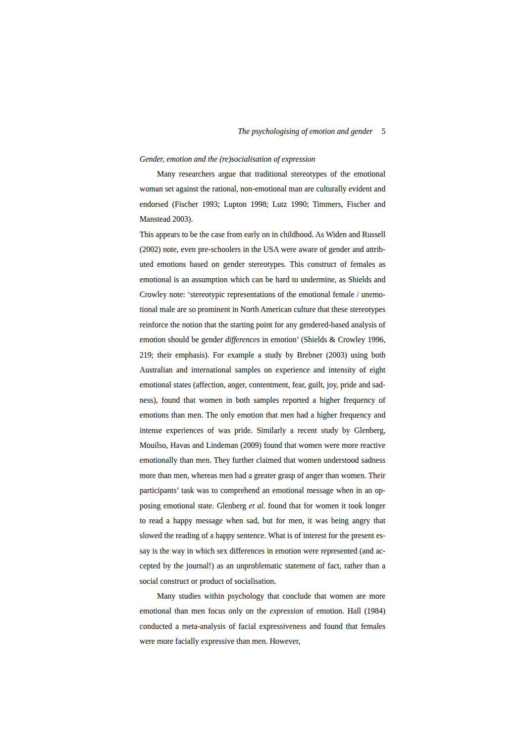The psychologising of emotion and gender 5
Gender, emotion and the (re)socialisation of expression
Many researchers argue that traditional stereotypes of the emotional woman set against the rational, non-emotional man are culturally evident and endorsed (Fischer 1993; Lupton 1998; Lutz 1990; Timmers, Fischer and Manstead 2003).
This appears to be the case from early on in childhood. As Widen and Russell (2002) note, even pre-schoolers in the USA were aware of gender and attributed emotions based on gender stereotypes. This construct of females as emotional is an assumption which can be hard to undermine, as Shields and Crowley note: ‘stereotypic representations of the emotional female / unemotional male are so prominent in North American culture that these stereotypes reinforce the notion that the starting point for any gendered-based analysis of emotion should be gender differences in emotion’ (Shields & Crowley 1996, 219; their emphasis). For example a study by Brebner (2003) using both Australian and international samples on experience and intensity of eight emotional states (affection, anger, contentment, fear, guilt, joy, pride and sadness), found that women in both samples reported a higher frequency of emotions than men. The only emotion that men had a higher frequency and intense experiences of was pride. Similarly a recent study by Glenberg, Mouilso, Havas and Lindeman (2009) found that women were more reactive emotionally than men. They further claimed that women understood sadness more than men, whereas men had a greater grasp of anger than women. Their participants’ task was to comprehend an emotional message when in an opposing emotional state. Glenberg et al. found that for women it took longer to read a happy message when sad, but for men, it was being angry that slowed the reading of a happy sentence. What is of interest for the present essay is the way in which sex differences in emotion were represented (and accepted by the journal!) as an unproblematic statement of fact, rather than a social construct or product of socialisation.
Many studies within psychology that conclude that women are more emotional than men focus only on the expression of emotion. Hall (1984) conducted a meta-analysis of facial expressiveness and found that females were more facially expressive than men. However,